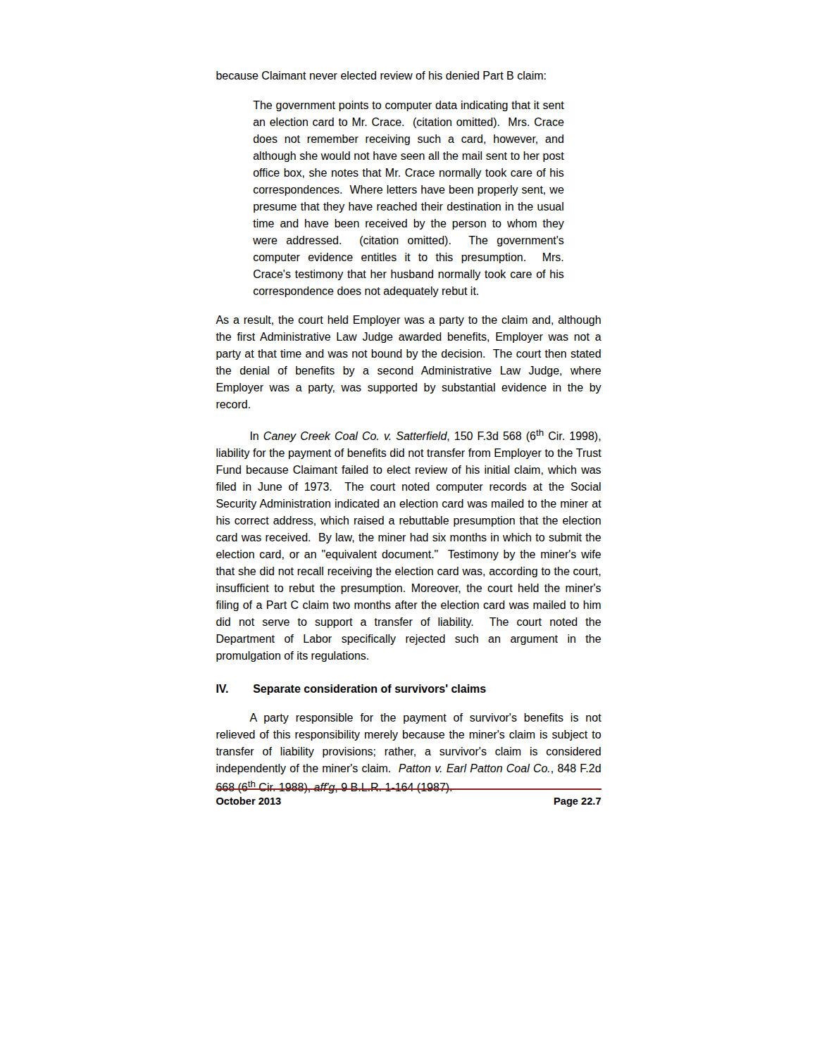because Claimant never elected review of his denied Part B claim:
The government points to computer data indicating that it sent an election card to Mr. Crace. (citation omitted). Mrs. Crace does not remember receiving such a card, however, and although she would not have seen all the mail sent to her post office box, she notes that Mr. Crace normally took care of his correspondences. Where letters have been properly sent, we presume that they have reached their destination in the usual time and have been received by the person to whom they were addressed. (citation omitted). The government's computer evidence entitles it to this presumption. Mrs. Crace's testimony that her husband normally took care of his correspondence does not adequately rebut it.
As a result, the court held Employer was a party to the claim and, although the first Administrative Law Judge awarded benefits, Employer was not a party at that time and was not bound by the decision. The court then stated the denial of benefits by a second Administrative Law Judge, where Employer was a party, was supported by substantial evidence in the by record.
In Caney Creek Coal Co. v. Satterfield, 150 F.3d 568 (6th Cir. 1998), liability for the payment of benefits did not transfer from Employer to the Trust Fund because Claimant failed to elect review of his initial claim, which was filed in June of 1973. The court noted computer records at the Social Security Administration indicated an election card was mailed to the miner at his correct address, which raised a rebuttable presumption that the election card was received. By law, the miner had six months in which to submit the election card, or an "equivalent document." Testimony by the miner's wife that she did not recall receiving the election card was, according to the court, insufficient to rebut the presumption. Moreover, the court held the miner's filing of a Part C claim two months after the election card was mailed to him did not serve to support a transfer of liability. The court noted the Department of Labor specifically rejected such an argument in the promulgation of its regulations.
IV. Separate consideration of survivors' claims
A party responsible for the payment of survivor's benefits is not relieved of this responsibility merely because the miner's claim is subject to transfer of liability provisions; rather, a survivor's claim is considered independently of the miner's claim. Patton v. Earl Patton Coal Co., 848 F.2d 668 (6th Cir. 1988), aff'g, 9 B.L.R. 1-164 (1987).
October 2013 Page 22.7